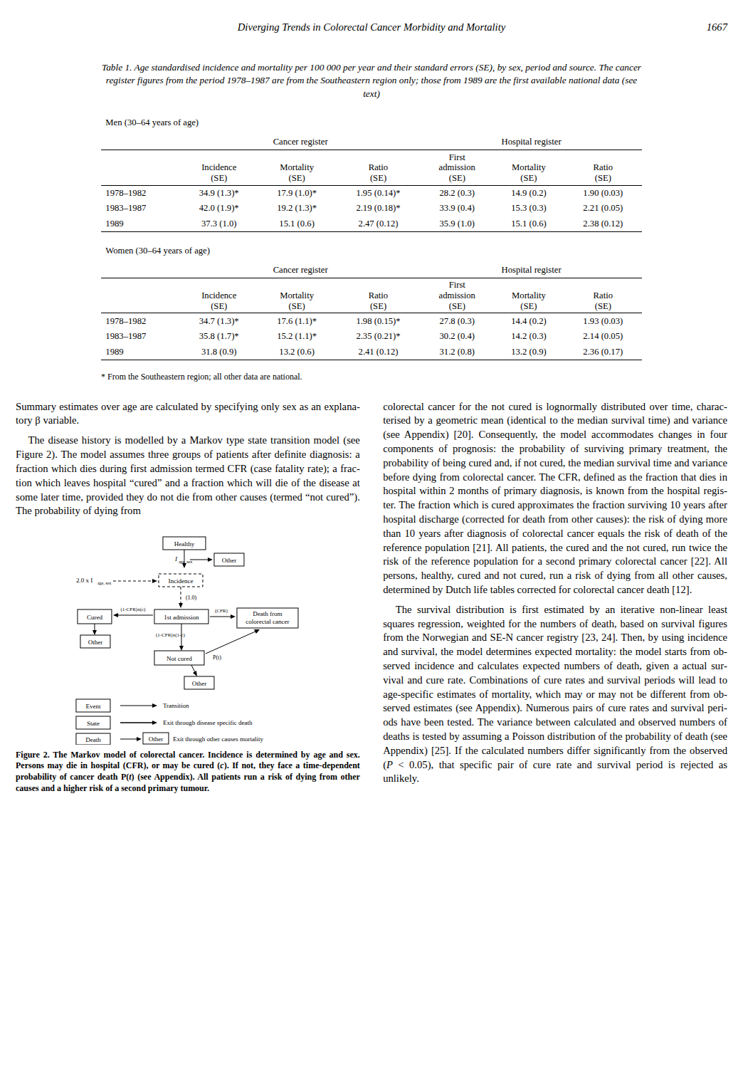Diverging Trends in Colorectal Cancer Morbidity and Mortality 1667
Table 1. Age standardised incidence and mortality per 100 000 per year and their standard errors (SE), by sex, period and source. The cancer register figures from the period 1978–1987 are from the Southeastern region only; those from 1989 are the first available national data (see text)
| Men (30–64 years of age) |
| | Cancer register | Hospital register |
| | Incidence (SE) | Mortality (SE) | Ratio (SE) | First admission (SE) | Mortality (SE) | Ratio (SE) |
| 1978–1982 | 34.9 (1.3)* | 17.9 (1.0)* | 1.95 (0.14)* | 28.2 (0.3) | 14.9 (0.2) | 1.90 (0.03) |
| 1983–1987 | 42.0 (1.9)* | 19.2 (1.3)* | 2.19 (0.18)* | 33.9 (0.4) | 15.3 (0.3) | 2.21 (0.05) |
| 1989 | 37.3 (1.0) | 15.1 (0.6) | 2.47 (0.12) | 35.9 (1.0) | 15.1 (0.6) | 2.38 (0.12) |
| Women (30–64 years of age) |
| | Cancer register | Hospital register |
| | Incidence (SE) | Mortality (SE) | Ratio (SE) | First admission (SE) | Mortality (SE) | Ratio (SE) |
| 1978–1982 | 34.7 (1.3)* | 17.6 (1.1)* | 1.98 (0.15)* | 27.8 (0.3) | 14.4 (0.2) | 1.93 (0.03) |
| 1983–1987 | 35.8 (1.7)* | 15.2 (1.1)* | 2.35 (0.21)* | 30.2 (0.4) | 14.2 (0.3) | 2.14 (0.05) |
| 1989 | 31.8 (0.9) | 13.2 (0.6) | 2.41 (0.12) | 31.2 (0.8) | 13.2 (0.9) | 2.36 (0.17) |
* From the Southeastern region; all other data are national.
Summary estimates over age are calculated by specifying only sex as an explanatory β variable.
The disease history is modelled by a Markov type state transition model (see Figure 2). The model assumes three groups of patients after definite diagnosis: a fraction which dies during first admission termed CFR (case fatality rate); a fraction which leaves hospital “cured” and a fraction which will die of the disease at some later time, provided they do not die from other causes (termed “not cured”). The probability of dying from
Healthy I age, sex Other 2.0 x I age, sex Incidence (1.0) 1st admission Cured (1-CFR)x(c) Other (CFR) Death from colorectal cancer Not cured (1-CFR)x(1-c) P(t) Other Event Transition State Exit through disease specific death Death Other Exit through other causes mortality
Figure 2. The Markov model of colorectal cancer. Incidence is determined by age and sex. Persons may die in hospital (CFR), or may be cured (c). If not, they face a time-dependent probability of cancer death P(t) (see Appendix). All patients run a risk of dying from other causes and a higher risk of a second primary tumour.
colorectal cancer for the not cured is lognormally distributed over time, characterised by a geometric mean (identical to the median survival time) and variance (see Appendix) [20]. Consequently, the model accommodates changes in four components of prognosis: the probability of surviving primary treatment, the probability of being cured and, if not cured, the median survival time and variance before dying from colorectal cancer. The CFR, defined as the fraction that dies in hospital within 2 months of primary diagnosis, is known from the hospital register. The fraction which is cured approximates the fraction surviving 10 years after hospital discharge (corrected for death from other causes): the risk of dying more than 10 years after diagnosis of colorectal cancer equals the risk of death of the reference population [21]. All patients, the cured and the not cured, run twice the risk of the reference population for a second primary colorectal cancer [22]. All persons, healthy, cured and not cured, run a risk of dying from all other causes, determined by Dutch life tables corrected for colorectal cancer death [12].
The survival distribution is first estimated by an iterative non-linear least squares regression, weighted for the numbers of death, based on survival figures from the Norwegian and SE-N cancer registry [23, 24]. Then, by using incidence and survival, the model determines expected mortality: the model starts from observed incidence and calculates expected numbers of death, given a actual survival and cure rate. Combinations of cure rates and survival periods will lead to age-specific estimates of mortality, which may or may not be different from observed estimates (see Appendix). Numerous pairs of cure rates and survival periods have been tested. The variance between calculated and observed numbers of deaths is tested by assuming a Poisson distribution of the probability of death (see Appendix) [25]. If the calculated numbers differ significantly from the observed (P < 0.05), that specific pair of cure rate and survival period is rejected as unlikely.